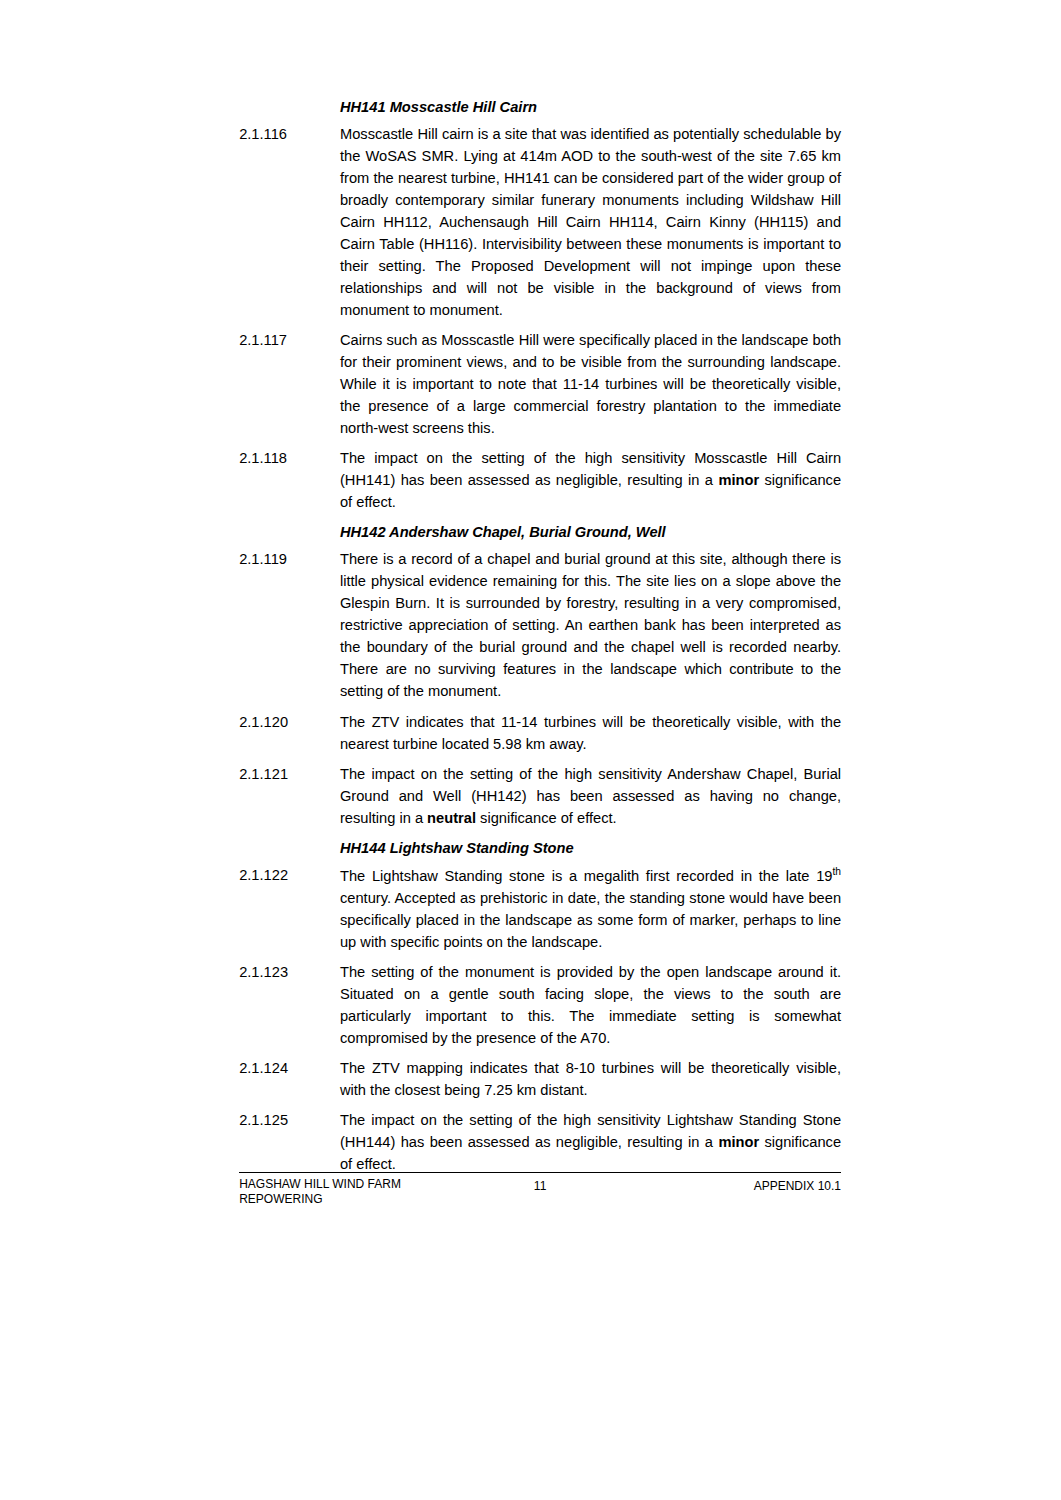HH141 Mosscastle Hill Cairn
2.1.116
Mosscastle Hill cairn is a site that was identified as potentially schedulable by the WoSAS SMR. Lying at 414m AOD to the south-west of the site 7.65 km from the nearest turbine, HH141 can be considered part of the wider group of broadly contemporary similar funerary monuments including Wildshaw Hill Cairn HH112, Auchensaugh Hill Cairn HH114, Cairn Kinny (HH115) and Cairn Table (HH116). Intervisibility between these monuments is important to their setting. The Proposed Development will not impinge upon these relationships and will not be visible in the background of views from monument to monument.
2.1.117
Cairns such as Mosscastle Hill were specifically placed in the landscape both for their prominent views, and to be visible from the surrounding landscape. While it is important to note that 11-14 turbines will be theoretically visible, the presence of a large commercial forestry plantation to the immediate north-west screens this.
2.1.118
The impact on the setting of the high sensitivity Mosscastle Hill Cairn (HH141) has been assessed as negligible, resulting in a minor significance of effect.
HH142 Andershaw Chapel, Burial Ground, Well
2.1.119
There is a record of a chapel and burial ground at this site, although there is little physical evidence remaining for this. The site lies on a slope above the Glespin Burn. It is surrounded by forestry, resulting in a very compromised, restrictive appreciation of setting. An earthen bank has been interpreted as the boundary of the burial ground and the chapel well is recorded nearby. There are no surviving features in the landscape which contribute to the setting of the monument.
2.1.120
The ZTV indicates that 11-14 turbines will be theoretically visible, with the nearest turbine located 5.98 km away.
2.1.121
The impact on the setting of the high sensitivity Andershaw Chapel, Burial Ground and Well (HH142) has been assessed as having no change, resulting in a neutral significance of effect.
HH144 Lightshaw Standing Stone
2.1.122
The Lightshaw Standing stone is a megalith first recorded in the late 19th century. Accepted as prehistoric in date, the standing stone would have been specifically placed in the landscape as some form of marker, perhaps to line up with specific points on the landscape.
2.1.123
The setting of the monument is provided by the open landscape around it. Situated on a gentle south facing slope, the views to the south are particularly important to this. The immediate setting is somewhat compromised by the presence of the A70.
2.1.124
The ZTV mapping indicates that 8-10 turbines will be theoretically visible, with the closest being 7.25 km distant.
2.1.125
The impact on the setting of the high sensitivity Lightshaw Standing Stone (HH144) has been assessed as negligible, resulting in a minor significance of effect.
HAGSHAW HILL WIND FARM
REPOWERING
11
APPENDIX 10.1